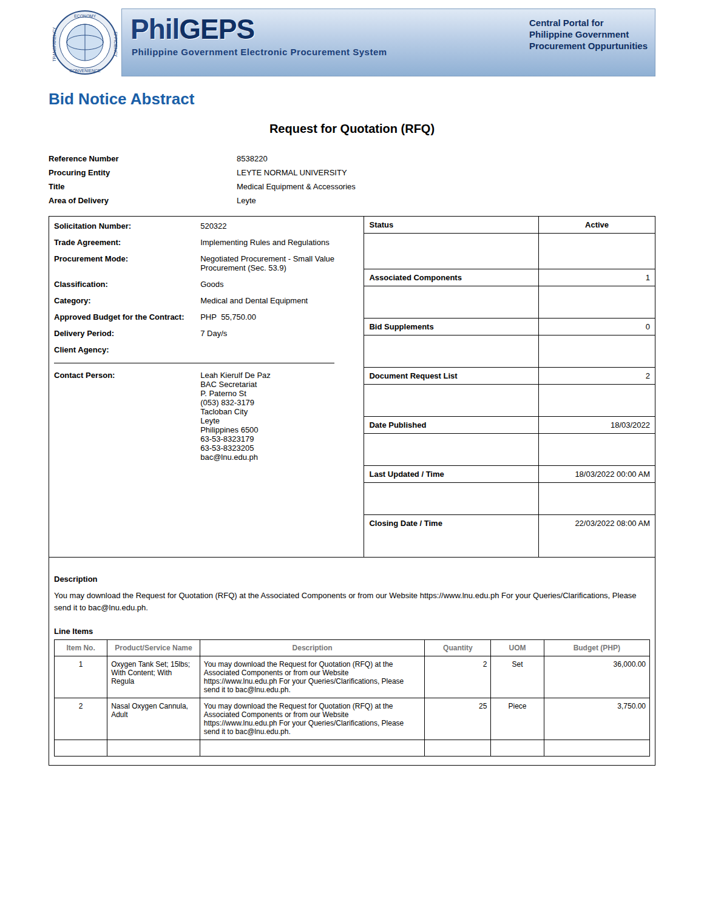Help
ECONOMY EFFICIENCY CONVENIENCE TRANSPARENCY
PhilGEPS
Philippine Government Electronic Procurement System
Central Portal for
Philippine Government
Procurement Oppurtunities
Bid Notice Abstract
Request for Quotation (RFQ)
| Reference Number | 8538220 |
| Procuring Entity | LEYTE NORMAL UNIVERSITY |
| Title | Medical Equipment & Accessories |
| Area of Delivery | Leyte |
| / Solicitation Number: / 520322 / / Trade Agreement: / Implementing Rules and Regulations / / Procurement Mode: / Negotiated Procurement - Small Value Procurement (Sec. 53.9) / / Classification: / Goods / / Category: / Medical and Dental Equipment / / Approved Budget for the Contract: / PHP 55,750.00 / / Delivery Period: / 7 Day/s / / Client Agency: / / / Contact Person: / Leah Kierulf De Paz BAC Secretariat P. Paterno St (053) 832-3179 Tacloban City Leyte Philippines 6500 63-53-8323179 63-53-8323205 bac@lnu.edu.ph / | / Status / Active / / Associated Components / 1 / / Bid Supplements / 0 / / Document Request List / 2 / / Date Published / 18/03/2022 / / Last Updated / Time / 18/03/2022 00:00 AM / / Closing Date / Time / 22/03/2022 08:00 AM / |
| Description You may download the Request for Quotation (RFQ) at the Associated Components or from our Website https://www.lnu.edu.ph For your Queries/Clarifications, Please send it to bac@lnu.edu.ph. Line Items / Item No. / Product/Service Name / Description / Quantity / UOM / Budget (PHP) / / --- / --- / --- / --- / --- / --- / / 1 / Oxygen Tank Set; 15lbs; With Content; With Regula / You may download the Request for Quotation (RFQ) at the Associated Components or from our Website https://www.lnu.edu.ph For your Queries/Clarifications, Please send it to bac@lnu.edu.ph. / 2 / Set / 36,000.00 / / 2 / Nasal Oxygen Cannula, Adult / You may download the Request for Quotation (RFQ) at the Associated Components or from our Website https://www.lnu.edu.ph For your Queries/Clarifications, Please send it to bac@lnu.edu.ph. / 25 / Piece / 3,750.00 / |